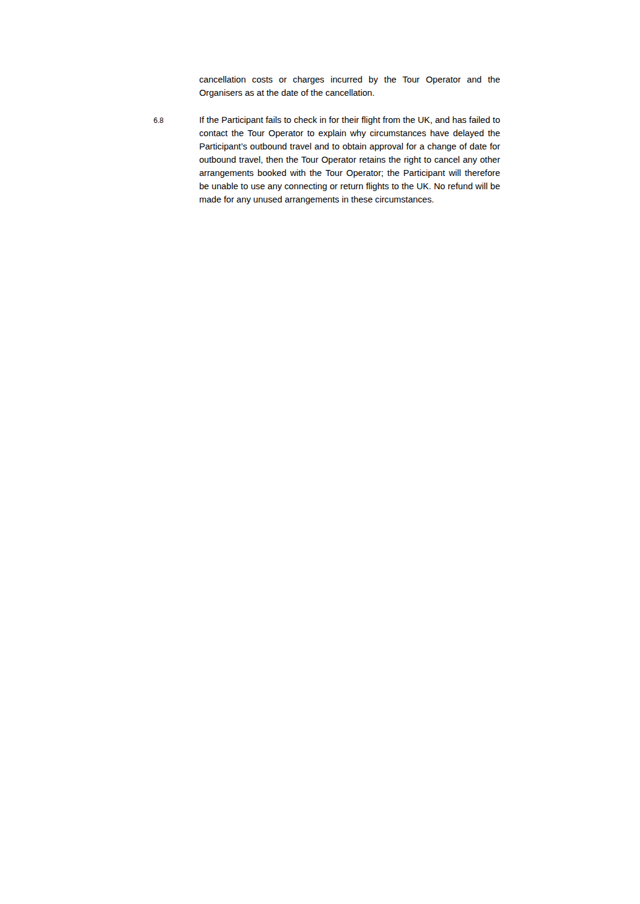cancellation costs or charges incurred by the Tour Operator and the Organisers as at the date of the cancellation.
6.8
If the Participant fails to check in for their flight from the UK, and has failed to contact the Tour Operator to explain why circumstances have delayed the Participant’s outbound travel and to obtain approval for a change of date for outbound travel, then the Tour Operator retains the right to cancel any other arrangements booked with the Tour Operator; the Participant will therefore be unable to use any connecting or return flights to the UK. No refund will be made for any unused arrangements in these circumstances.